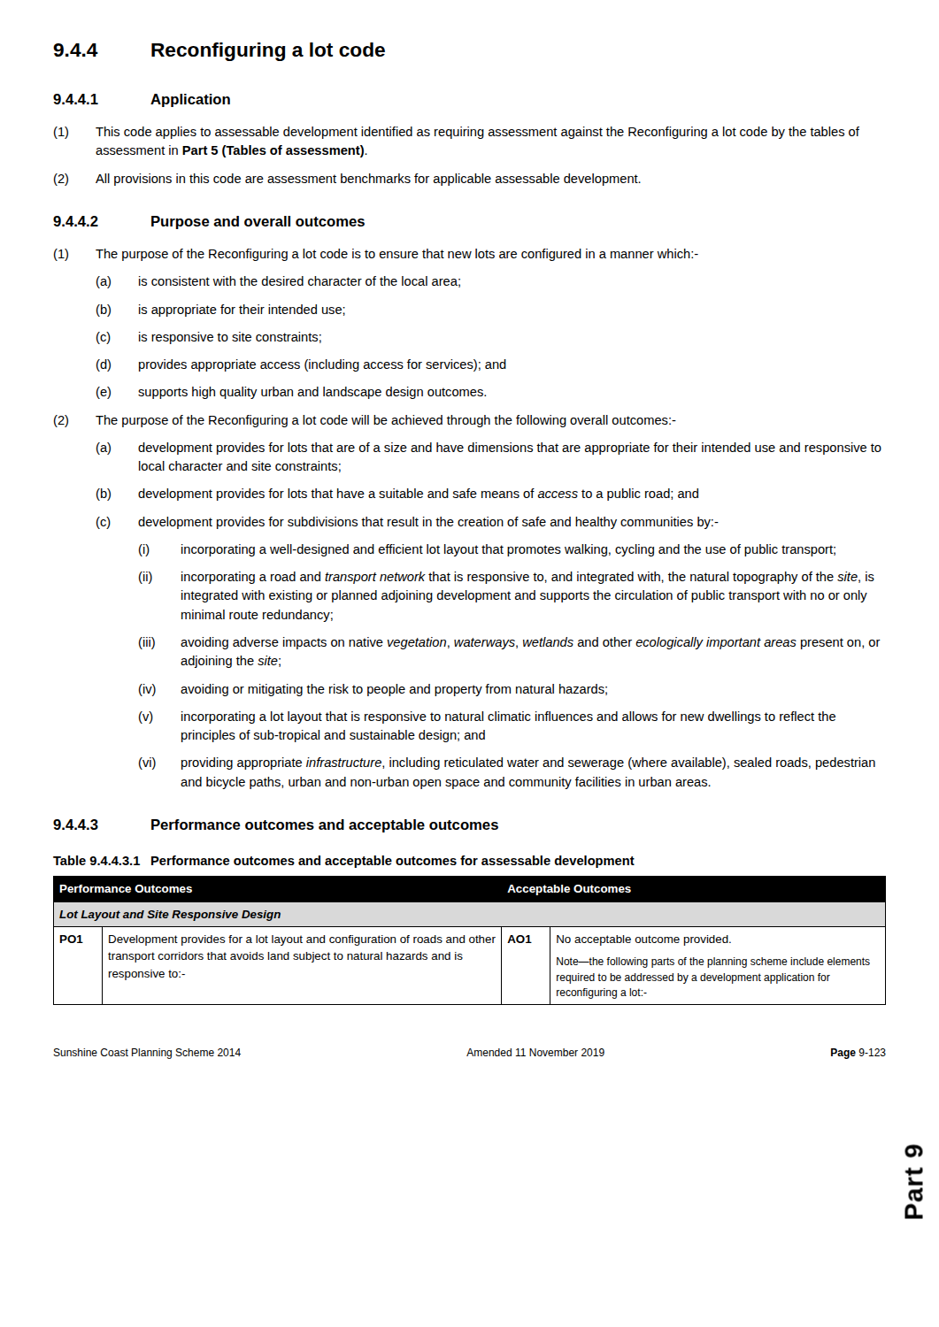9.4.4 Reconfiguring a lot code
9.4.4.1 Application
(1)
This code applies to assessable development identified as requiring assessment against the Reconfiguring a lot code by the tables of assessment in Part 5 (Tables of assessment).
(2)
All provisions in this code are assessment benchmarks for applicable assessable development.
9.4.4.2 Purpose and overall outcomes
(1)
The purpose of the Reconfiguring a lot code is to ensure that new lots are configured in a manner which:-
(a)
is consistent with the desired character of the local area;
(b)
is appropriate for their intended use;
(c)
is responsive to site constraints;
(d)
provides appropriate access (including access for services); and
(e)
supports high quality urban and landscape design outcomes.
(2)
The purpose of the Reconfiguring a lot code will be achieved through the following overall outcomes:-
(a)
development provides for lots that are of a size and have dimensions that are appropriate for their intended use and responsive to local character and site constraints;
(b)
development provides for lots that have a suitable and safe means of access to a public road; and
(c)
development provides for subdivisions that result in the creation of safe and healthy communities by:-
(i)
incorporating a well-designed and efficient lot layout that promotes walking, cycling and the use of public transport;
(ii)
incorporating a road and transport network that is responsive to, and integrated with, the natural topography of the site, is integrated with existing or planned adjoining development and supports the circulation of public transport with no or only minimal route redundancy;
(iii)
avoiding adverse impacts on native vegetation, waterways, wetlands and other ecologically important areas present on, or adjoining the site;
(iv)
avoiding or mitigating the risk to people and property from natural hazards;
(v)
incorporating a lot layout that is responsive to natural climatic influences and allows for new dwellings to reflect the principles of sub-tropical and sustainable design; and
(vi)
providing appropriate infrastructure, including reticulated water and sewerage (where available), sealed roads, pedestrian and bicycle paths, urban and non-urban open space and community facilities in urban areas.
9.4.4.3 Performance outcomes and acceptable outcomes
Table 9.4.4.3.1
Performance outcomes and acceptable outcomes for assessable development
| Performance Outcomes | Acceptable Outcomes |
| --- | --- |
| Lot Layout and Site Responsive Design |
| PO1 | Development provides for a lot layout and configuration of roads and other transport corridors that avoids land subject to natural hazards and is responsive to:- | AO1 | No acceptable outcome provided. Note—the following parts of the planning scheme include elements required to be addressed by a development application for reconfiguring a lot:- |
Sunshine Coast Planning Scheme 2014
Amended 11 November 2019
Page 9-123
Part 9